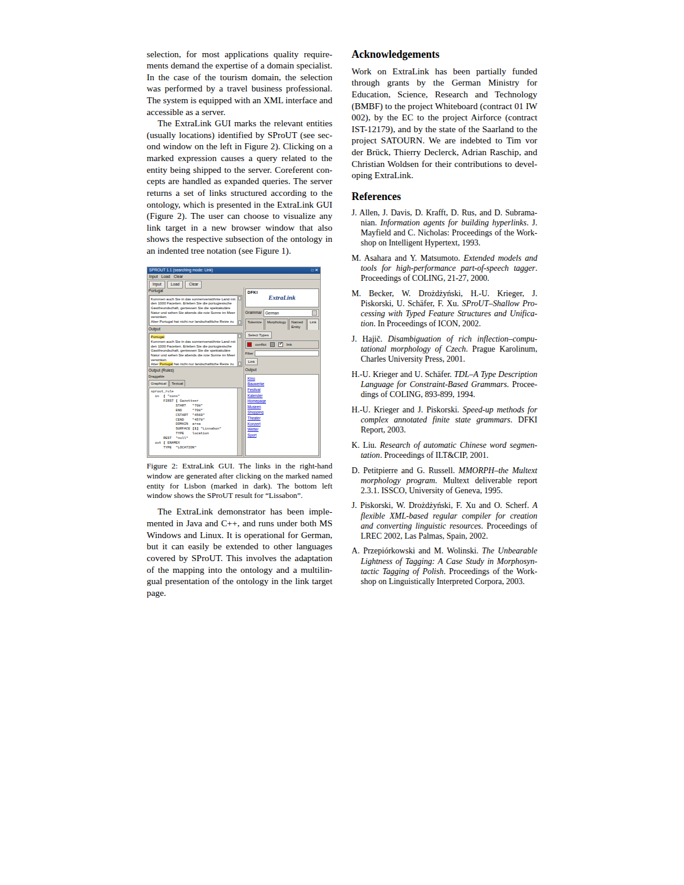selection, for most applications quality require­ments demand the expertise of a domain specialist. In the case of the tourism domain, the selection was performed by a travel business professional. The system is equipped with an XML interface and accessible as a server.
The ExtraLink GUI marks the relevant entities (usually locations) identified by SProUT (see second window on the left in Figure 2). Clicking on a marked expression causes a query related to the entity being shipped to the server. Coreferent concepts are handled as expanded queries. The server returns a set of links structured according to the ontology, which is presented in the ExtraLink GUI (Figure 2). The user can choose to visualize any link target in a new browser window that also shows the respective subsection of the ontology in an indented tree notation (see Figure 1).
SPROUT 1.1 (searching mode: Link) □ ✕
Input Load Clear
Input Load Clear
Portugal
Kommen auch Sie in das sonnenverwöhnte Land mit den 1000 Facetten. Erleben Sie die portugiesische Gastfreundschaft, geniessen Sie die spektakuläre Natur und sehen Sie abends die rote Sonne im Meer versinken.
Aber Portugal hat nicht nur landschaftliche Reize zu bieten, auch die Weltstadt Lissabon sollte unbedingt
Output
Portugal
Kommen auch Sie in das sonnenverwöhnte Land mit den 1000 Facetten. Erleben Sie die portugiesische Gastfreundschaft, geniessen Sie die spektakuläre Natur und sehen Sie abends die rote Sonne im Meer versinken.
Aber Portugal hat nicht nur landschaftliche Reize zu bieten, auch die Weltstadt Lissabon sollte unbedingt
Output (Rules)
Draggable
Graphical Textual
sprout_rule
in [ "cons"
FIRST [ Gazetteer
START "708"
END "708"
CSTART "4569"
CEND "4578"
DOMAIN area
SURFACE [1] "Lissabon"
TYPE location
REST *null*
out [ ENAMEX
TYPE "LOCATION"
DFKI ExtraLink
Grammar German
Tokenize Morphology Named Entity Link
Select Types
conflict link
Filter
Link
Output
Kino Bauwerke Festival Kalender Homepage Museen Shopping Theater Konzert Wetter Sport
Figure 2: ExtraLink GUI. The links in the right-hand window are generated after clicking on the marked named entity for Lisbon (marked in dark). The bottom left window shows the SProUT result for “Lissabon”.
The ExtraLink demonstrator has been imple­mented in Java and C++, and runs under both MS Windows and Linux. It is operational for German, but it can easily be extended to other languages covered by SProUT. This involves the adaptation of the mapping into the ontology and a multi­lingual presentation of the ontology in the link target page.
Acknowledgements
Work on ExtraLink has been partially funded through grants by the German Ministry for Education, Science, Research and Technology (BMBF) to the project Whiteboard (contract 01 IW 002), by the EC to the project Airforce (contract IST-12179), and by the state of the Saarland to the project SATOURN. We are indebted to Tim vor der Brück, Thierry Declerck, Adrian Raschip, and Christian Woldsen for their contributions to developing ExtraLink.
References
J. Allen, J. Davis, D. Krafft, D. Rus, and D. Subrama­nian. Information agents for building hyperlinks. J. Mayfield and C. Nicholas: Proceedings of the Work­shop on Intelligent Hypertext, 1993.
M. Asahara and Y. Matsumoto. Extended models and tools for high-performance part-of-speech tagger. Proceedings of COLING, 21-27, 2000.
M. Becker, W. Drożdżyński, H.-U. Krieger, J. Piskorski, U. Schäfer, F. Xu. SProUT–Shallow Pro­cessing with Typed Feature Structures and Unifica­tion. In Proceedings of ICON, 2002.
J. Hajič. Disambiguation of rich inflection–compu­tational morphology of Czech. Prague Karolinum, Charles University Press, 2001.
H.-U. Krieger and U. Schäfer. TDL–A Type Description Language for Constraint-Based Grammars. Procee­dings of COLING, 893-899, 1994.
H.-U. Krieger and J. Piskorski. Speed-up methods for complex annotated finite state grammars. DFKI Report, 2003.
K. Liu. Research of automatic Chinese word segmen­tation. Proceedings of ILT&CIP, 2001.
D. Petitpierre and G. Russell. MMORPH–the Multext morphology program. Multext deliverable report 2.3.1. ISSCO, University of Geneva, 1995.
J. Piskorski, W. Drożdżyński, F. Xu and O. Scherf. A flexible XML-based regular compiler for creation and converting linguistic resources. Proceedings of LREC 2002, Las Palmas, Spain, 2002.
A. Przepiórkowski and M. Wolinski. The Unbearable Lightness of Tagging: A Case Study in Morphosyn­tactic Tagging of Polish. Proceedings of the Work­shop on Linguistically Interpreted Corpora, 2003.